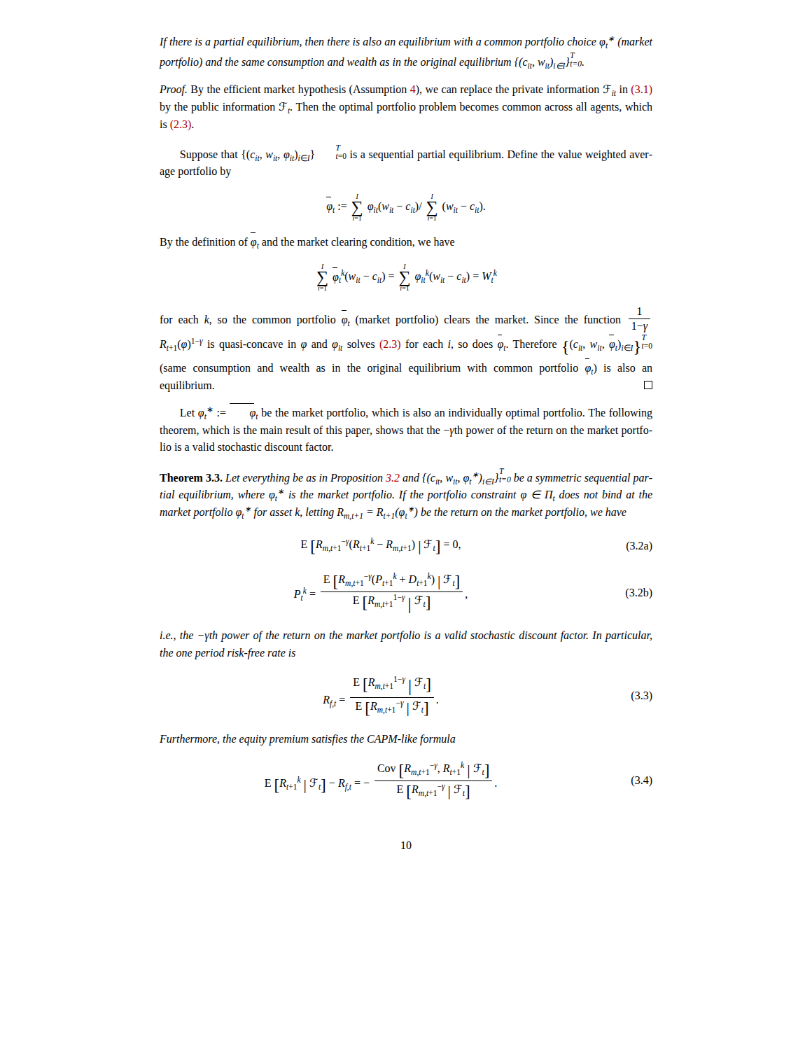If there is a partial equilibrium, then there is also an equilibrium with a common portfolio choice φt∗ (market portfolio) and the same consumption and wealth as in the original equilibrium {(cit, wit)i∈I}Tt=0.
Proof. By the efficient market hypothesis (Assumption 4), we can replace the private information ℱit in (3.1) by the public information ℱt. Then the optimal portfolio problem becomes common across all agents, which is (2.3).
Suppose that {(cit, wit, φit)i∈I}Tt=0 is a sequential partial equilibrium. Define the value weighted average portfolio by
φt := I∑i=1 φit(wit − cit)/ I∑i=1 (wit − cit).
By the definition of φt and the market clearing condition, we have
I∑i=1 φtk(wit − cit) = I∑i=1 φitk(wit − cit) = Wtk
for each k, so the common portfolio φt (market portfolio) clears the market. Since the function 11−γ Rt+1(φ)1−γ is quasi-concave in φ and φit solves (2.3) for each i, so does φt. Therefore {(cit, wit, φt)i∈I}Tt=0 (same consumption and wealth as in the original equilibrium with common portfolio φt) is also an equilibrium.
Let φt∗ := φt be the market portfolio, which is also an individually optimal portfolio. The following theorem, which is the main result of this paper, shows that the −γth power of the return on the market portfolio is a valid stochastic discount factor.
Theorem 3.3. Let everything be as in Proposition 3.2 and {(cit, wit, φt∗)i∈I}Tt=0 be a symmetric sequential partial equilibrium, where φt∗ is the market portfolio. If the portfolio constraint φ ∈ Πt does not bind at the market portfolio φt∗ for asset k, letting Rm,t+1 = Rt+1(φt∗) be the return on the market portfolio, we have
E [Rm,t+1−γ(Rt+1k − Rm,t+1) | ℱt] = 0,
(3.2a)
Ptk = E [Rm,t+1−γ(Pt+1k + Dt+1k) | ℱt] E [Rm,t+11−γ | ℱt] ,
(3.2b)
i.e., the −γth power of the return on the market portfolio is a valid stochastic discount factor. In particular, the one period risk-free rate is
Rf,t = E [Rm,t+11−γ | ℱt] E [Rm,t+1−γ | ℱt] .
(3.3)
Furthermore, the equity premium satisfies the CAPM-like formula
E [Rt+1k | ℱt] − Rf,t = − Cov [Rm,t+1−γ, Rt+1k | ℱt] E [Rm,t+1−γ | ℱt] .
(3.4)
10